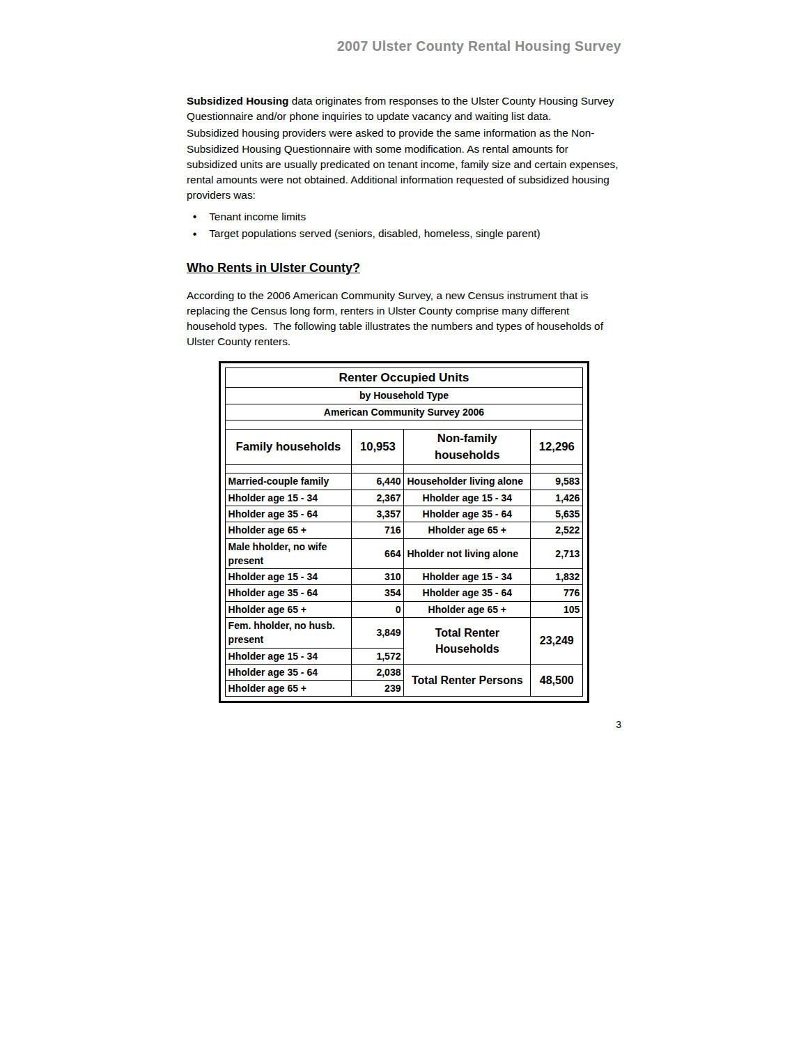2007 Ulster County Rental Housing Survey
Subsidized Housing data originates from responses to the Ulster County Housing Survey Questionnaire and/or phone inquiries to update vacancy and waiting list data.
Subsidized housing providers were asked to provide the same information as the Non-Subsidized Housing Questionnaire with some modification. As rental amounts for subsidized units are usually predicated on tenant income, family size and certain expenses, rental amounts were not obtained. Additional information requested of subsidized housing providers was:
Tenant income limits
Target populations served (seniors, disabled, homeless, single parent)
Who Rents in Ulster County?
According to the 2006 American Community Survey, a new Census instrument that is replacing the Census long form, renters in Ulster County comprise many different household types. The following table illustrates the numbers and types of households of Ulster County renters.
| Renter Occupied Units |
| by Household Type |
| American Community Survey 2006 |
| Family households | 10,953 | Non-family households | 12,296 |
| Married-couple family | 6,440 | Householder living alone | 9,583 |
| Hholder age 15 - 34 | 2,367 | Hholder age 15 - 34 | 1,426 |
| Hholder age 35 - 64 | 3,357 | Hholder age 35 - 64 | 5,635 |
| Hholder age 65 + | 716 | Hholder age 65 + | 2,522 |
| Male hholder, no wife present | 664 | Hholder not living alone | 2,713 |
| Hholder age 15 - 34 | 310 | Hholder age 15 - 34 | 1,832 |
| Hholder age 35 - 64 | 354 | Hholder age 35 - 64 | 776 |
| Hholder age 65 + | 0 | Hholder age 65 + | 105 |
| Fem. hholder, no husb. present | 3,849 | Total Renter Households | 23,249 |
| Hholder age 15 - 34 | 1,572 |
| Hholder age 35 - 64 | 2,038 | Total Renter Persons | 48,500 |
| Hholder age 65 + | 239 |
3